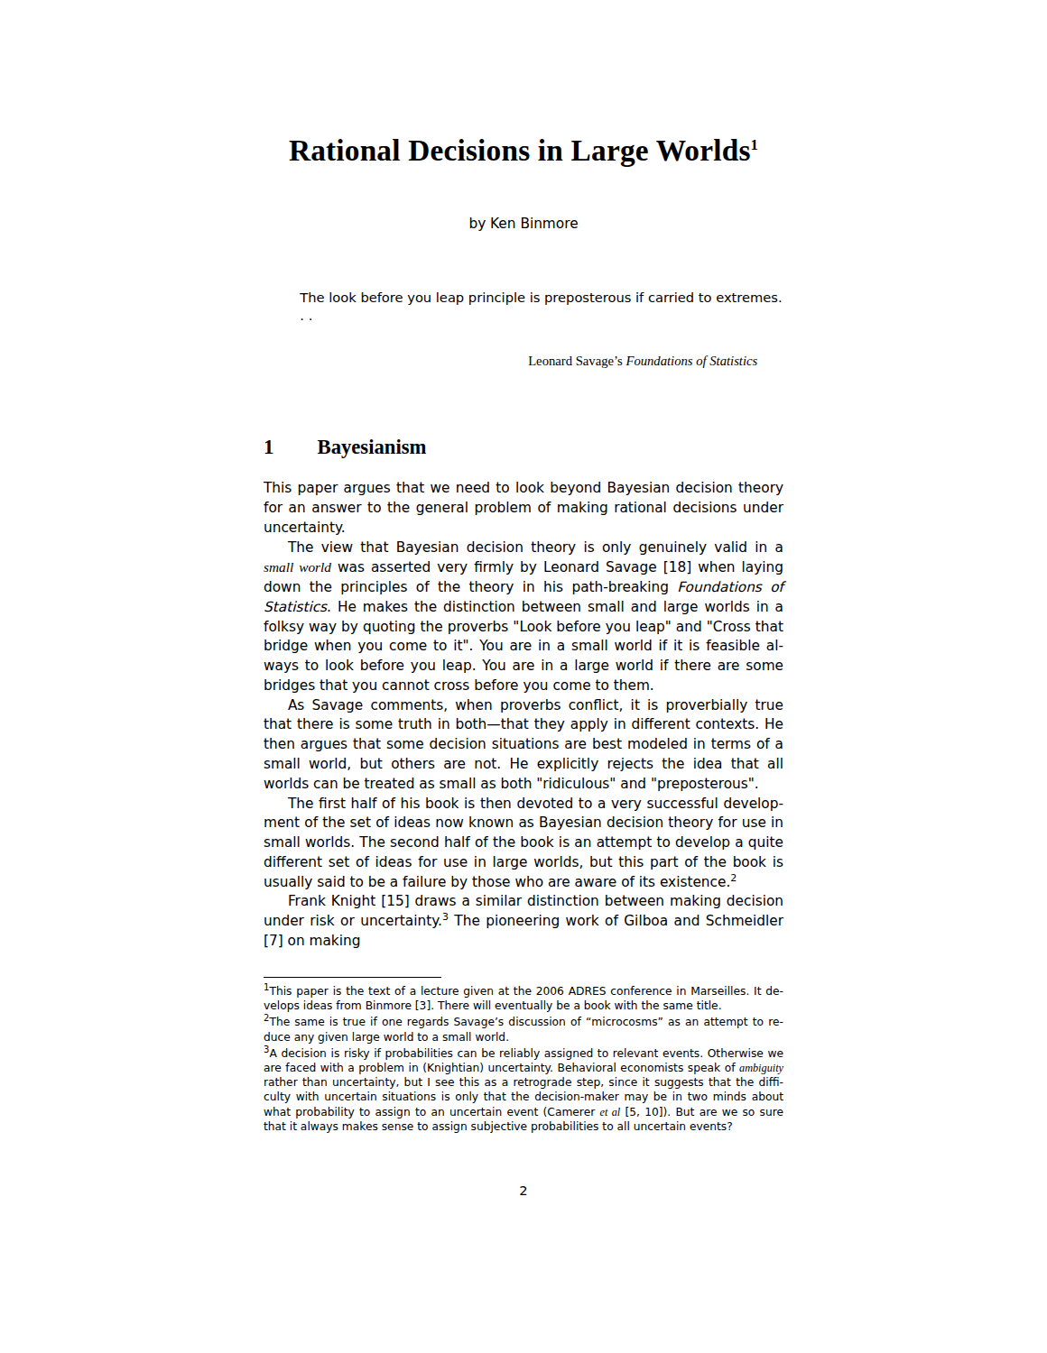Rational Decisions in Large Worlds1
by Ken Binmore
The look before you leap principle is preposterous if carried to extremes. . .
Leonard Savage’s Foundations of Statistics
1 Bayesianism
This paper argues that we need to look beyond Bayesian decision theory for an answer to the general problem of making rational decisions under uncertainty.
The view that Bayesian decision theory is only genuinely valid in a small world was asserted very firmly by Leonard Savage [18] when laying down the principles of the theory in his path-breaking Foundations of Statistics. He makes the distinction between small and large worlds in a folksy way by quoting the proverbs "Look before you leap" and "Cross that bridge when you come to it". You are in a small world if it is feasible always to look before you leap. You are in a large world if there are some bridges that you cannot cross before you come to them.
As Savage comments, when proverbs conflict, it is proverbially true that there is some truth in both—that they apply in different contexts. He then argues that some decision situations are best modeled in terms of a small world, but others are not. He explicitly rejects the idea that all worlds can be treated as small as both "ridiculous" and "preposterous".
The first half of his book is then devoted to a very successful development of the set of ideas now known as Bayesian decision theory for use in small worlds. The second half of the book is an attempt to develop a quite different set of ideas for use in large worlds, but this part of the book is usually said to be a failure by those who are aware of its existence.2
Frank Knight [15] draws a similar distinction between making decision under risk or uncertainty.3 The pioneering work of Gilboa and Schmeidler [7] on making
1This paper is the text of a lecture given at the 2006 ADRES conference in Marseilles. It develops ideas from Binmore [3]. There will eventually be a book with the same title.
2The same is true if one regards Savage’s discussion of “microcosms” as an attempt to reduce any given large world to a small world.
3A decision is risky if probabilities can be reliably assigned to relevant events. Otherwise we are faced with a problem in (Knightian) uncertainty. Behavioral economists speak of ambiguity rather than uncertainty, but I see this as a retrograde step, since it suggests that the difficulty with uncertain situations is only that the decision-maker may be in two minds about what probability to assign to an uncertain event (Camerer et al [5, 10]). But are we so sure that it always makes sense to assign subjective probabilities to all uncertain events?
2